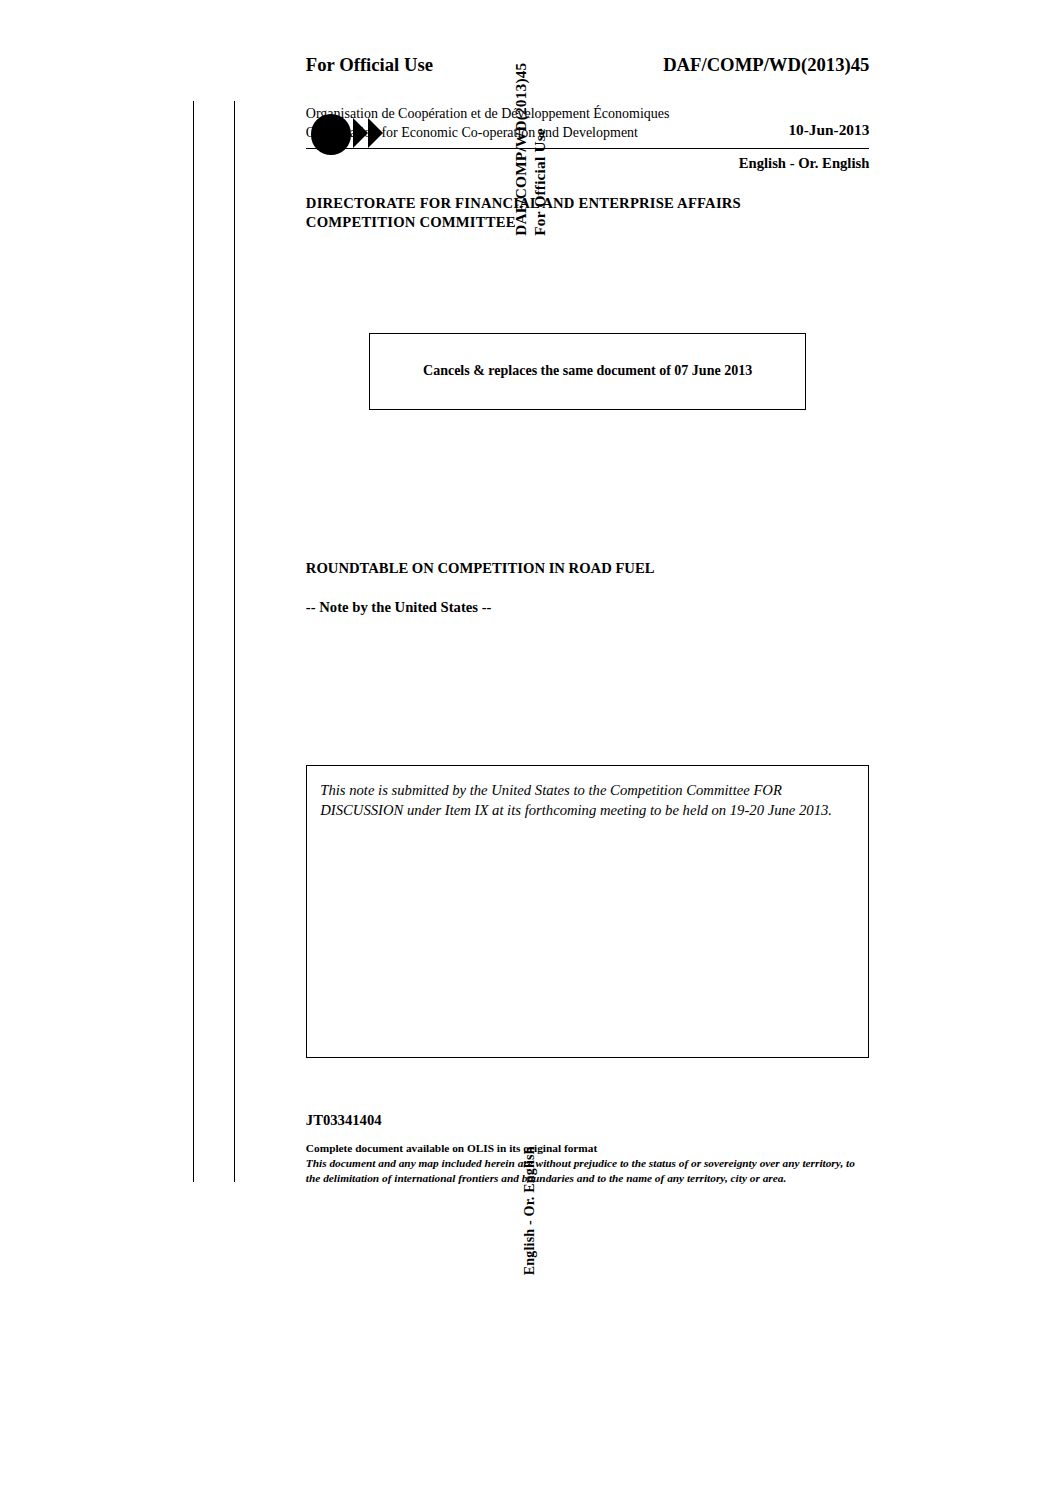DAF/COMP/WD(2013)45
For Official Use
English - Or. English
For Official Use
DAF/COMP/WD(2013)45
Organisation de Coopération et de Développement Économiques
Organisation for Economic Co-operation and Development
10-Jun-2013
English - Or. English
DIRECTORATE FOR FINANCIAL AND ENTERPRISE AFFAIRS
COMPETITION COMMITTEE
Cancels & replaces the same document of 07 June 2013
ROUNDTABLE ON COMPETITION IN ROAD FUEL
-- Note by the United States --
This note is submitted by the United States to the Competition Committee FOR DISCUSSION under Item IX at its forthcoming meeting to be held on 19-20 June 2013.
JT03341404
Complete document available on OLIS in its original format
This document and any map included herein are without prejudice to the status of or sovereignty over any territory, to the delimitation of international frontiers and boundaries and to the name of any territory, city or area.